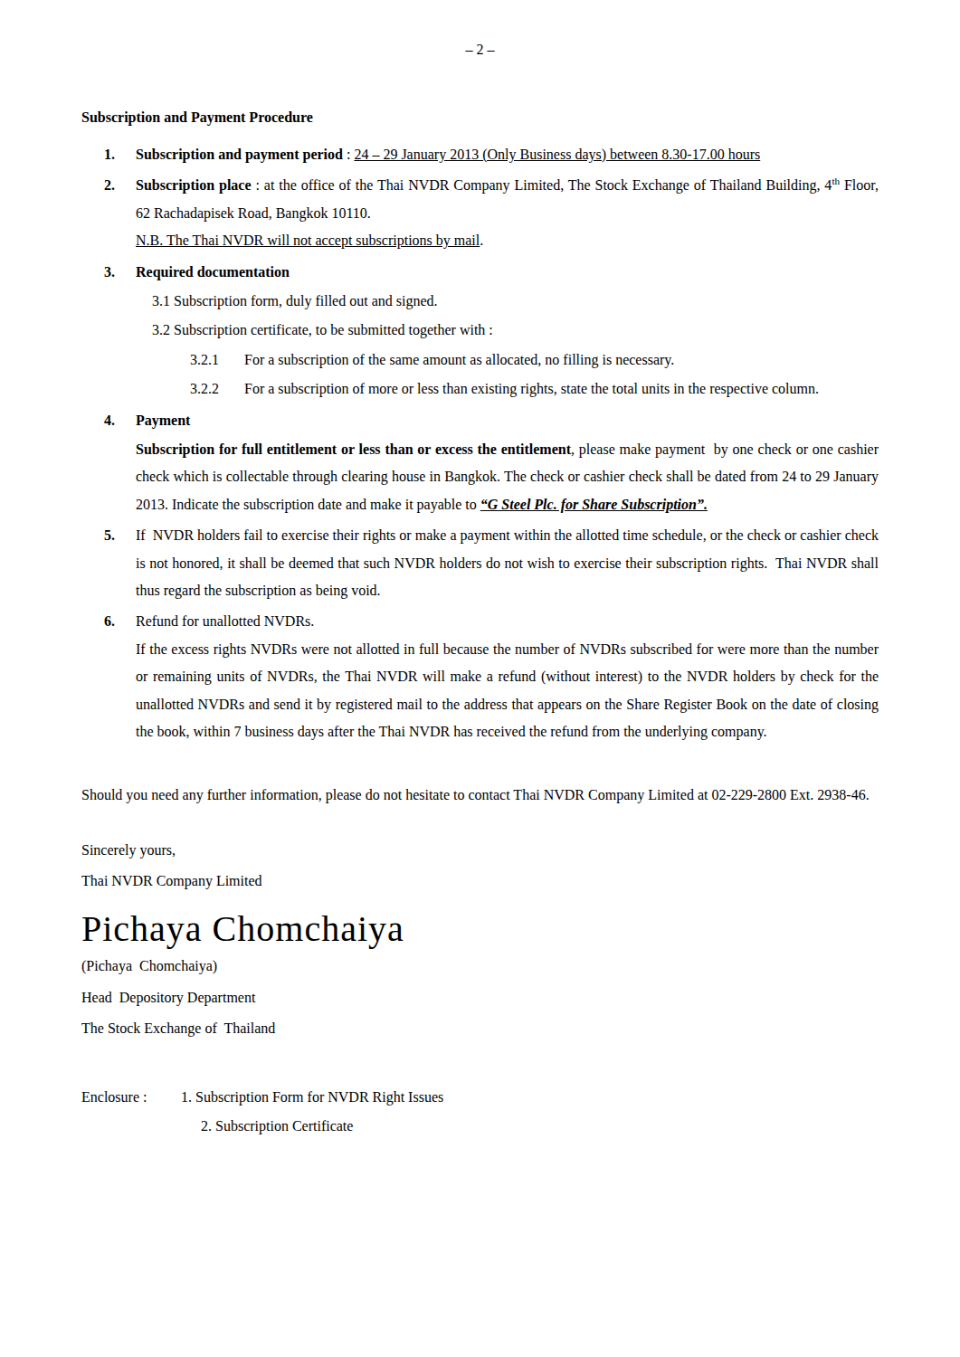– 2 –
Subscription and Payment Procedure
Subscription and payment period : 24 – 29 January 2013 (Only Business days) between 8.30‑17.00 hours
Subscription place : at the office of the Thai NVDR Company Limited, The Stock Exchange of Thailand Building, 4th Floor, 62 Rachadapisek Road, Bangkok 10110.
N.B. The Thai NVDR will not accept subscriptions by mail.
Required documentation
3.1 Subscription form, duly filled out and signed.
3.2 Subscription certificate, to be submitted together with :
3.2.1 For a subscription of the same amount as allocated, no filling is necessary.
3.2.2 For a subscription of more or less than existing rights, state the total units in the respective column.
Payment
Subscription for full entitlement or less than or excess the entitlement, please make payment by one check or one cashier check which is collectable through clearing house in Bangkok. The check or cashier check shall be dated from 24 to 29 January 2013. Indicate the subscription date and make it payable to “G Steel Plc. for Share Subscription”.
If NVDR holders fail to exercise their rights or make a payment within the allotted time schedule, or the check or cashier check is not honored, it shall be deemed that such NVDR holders do not wish to exercise their subscription rights. Thai NVDR shall thus regard the subscription as being void.
Refund for unallotted NVDRs.
If the excess rights NVDRs were not allotted in full because the number of NVDRs subscribed for were more than the number or remaining units of NVDRs, the Thai NVDR will make a refund (without interest) to the NVDR holders by check for the unallotted NVDRs and send it by registered mail to the address that appears on the Share Register Book on the date of closing the book, within 7 business days after the Thai NVDR has received the refund from the underlying company.
Should you need any further information, please do not hesitate to contact Thai NVDR Company Limited at 02‑229‑2800 Ext. 2938‑46.
Sincerely yours,
Thai NVDR Company Limited
Pichaya Chomchaiya
(Pichaya Chomchaiya)
Head Depository Department
The Stock Exchange of Thailand
Enclosure :
1. Subscription Form for NVDR Right Issues
2. Subscription Certificate